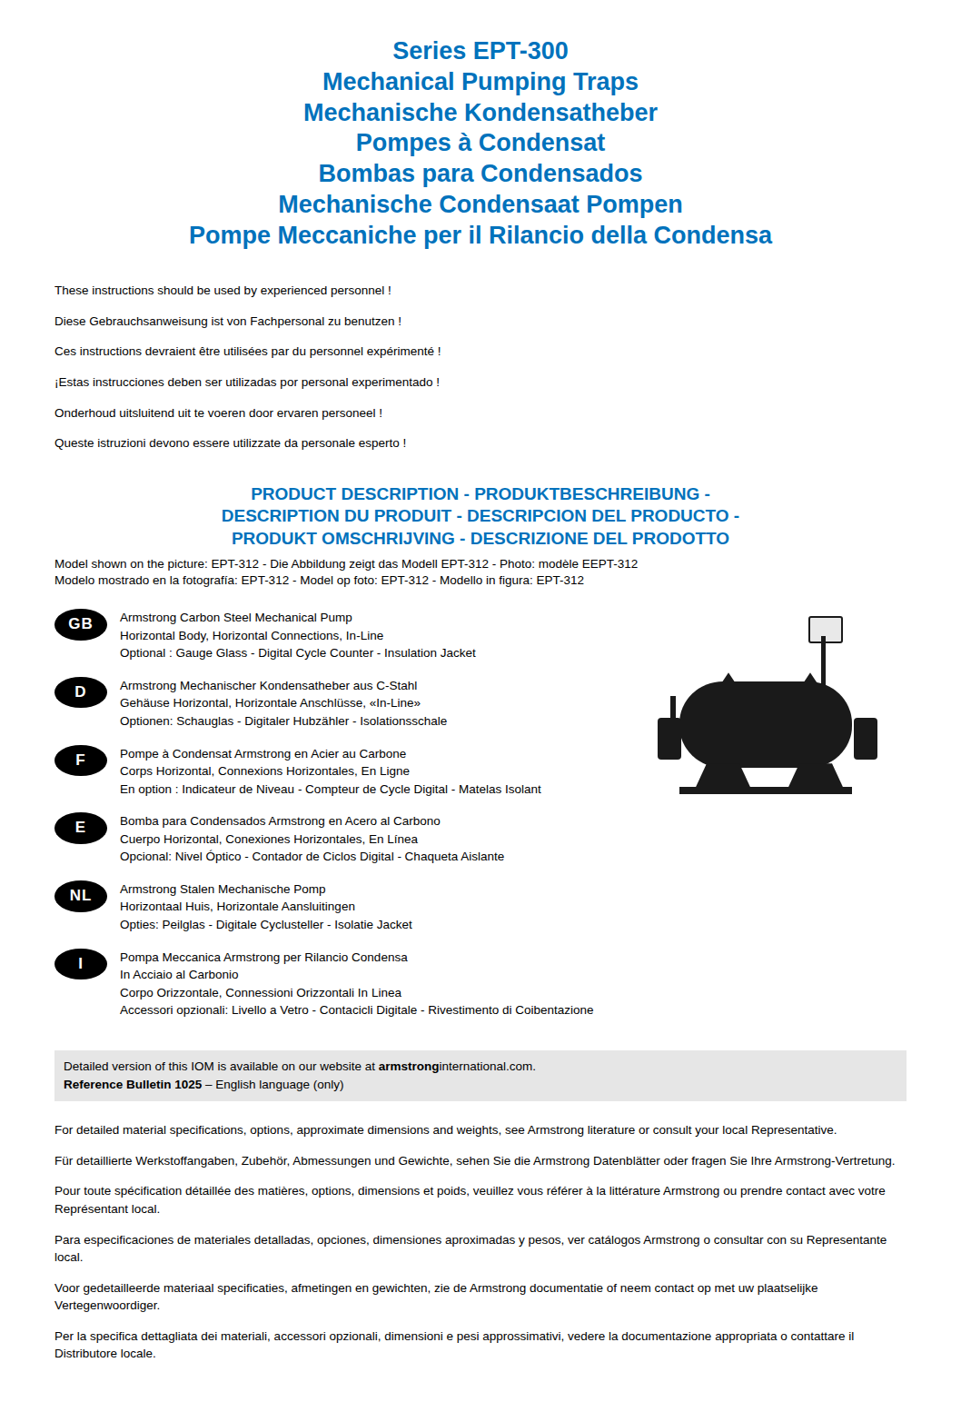Series EPT-300
Mechanical Pumping Traps
Mechanische Kondensatheber
Pompes à Condensat
Bombas para Condensados
Mechanische Condensaat Pompen
Pompe Meccaniche per il Rilancio della Condensa
These instructions should be used by experienced personnel !
Diese Gebrauchsanweisung ist von Fachpersonal zu benutzen !
Ces instructions devraient être utilisées par du personnel expérimenté !
¡Estas instrucciones deben ser utilizadas por personal experimentado !
Onderhoud uitsluitend uit te voeren door ervaren personeel !
Queste istruzioni devono essere utilizzate da personale esperto !
PRODUCT DESCRIPTION - PRODUKTBESCHREIBUNG -
DESCRIPTION DU PRODUIT - DESCRIPCION DEL PRODUCTO -
PRODUKT OMSCHRIJVING - DESCRIZIONE DEL PRODOTTO
Model shown on the picture: EPT-312 - Die Abbildung zeigt das Modell EPT-312 - Photo: modèle EEPT-312
Modelo mostrado en la fotografía: EPT-312 - Model op foto: EPT-312 - Modello in figura: EPT-312
| GB | Armstrong Carbon Steel Mechanical Pump Horizontal Body, Horizontal Connections, In-Line Optional : Gauge Glass - Digital Cycle Counter - Insulation Jacket | |
| D | Armstrong Mechanischer Kondensatheber aus C-Stahl Gehäuse Horizontal, Horizontale Anschlüsse, «In-Line» Optionen: Schauglas - Digitaler Hubzähler - Isolationsschale |
| F | Pompe à Condensat Armstrong en Acier au Carbone Corps Horizontal, Connexions Horizontales, En Ligne En option : Indicateur de Niveau - Compteur de Cycle Digital - Matelas Isolant |
| E | Bomba para Condensados Armstrong en Acero al Carbono Cuerpo Horizontal, Conexiones Horizontales, En Línea Opcional: Nivel Óptico - Contador de Ciclos Digital - Chaqueta Aislante |
| NL | Armstrong Stalen Mechanische Pomp Horizontaal Huis, Horizontale Aansluitingen Opties: Peilglas - Digitale Cyclusteller - Isolatie Jacket |
| I | Pompa Meccanica Armstrong per Rilancio Condensa In Acciaio al Carbonio Corpo Orizzontale, Connessioni Orizzontali In Linea Accessori opzionali: Livello a Vetro - Contacicli Digitale - Rivestimento di Coibentazione |
Detailed version of this IOM is available on our website at armstronginternational.com.
Reference Bulletin 1025 – English language (only)
For detailed material specifications, options, approximate dimensions and weights, see Armstrong literature or consult your local Representative.
Für detaillierte Werkstoffangaben, Zubehör, Abmessungen und Gewichte, sehen Sie die Armstrong Datenblätter oder fragen Sie Ihre Armstrong-Vertretung.
Pour toute spécification détaillée des matières, options, dimensions et poids, veuillez vous référer à la littérature Armstrong ou prendre contact avec votre Représentant local.
Para especificaciones de materiales detalladas, opciones, dimensiones aproximadas y pesos, ver catálogos Armstrong o consultar con su Representante local.
Voor gedetailleerde materiaal specificaties, afmetingen en gewichten, zie de Armstrong documentatie of neem contact op met uw plaatselijke Vertegenwoordiger.
Per la specifica dettagliata dei materiali, accessori opzionali, dimensioni e pesi approssimativi, vedere la documentazione appropriata o contattare il Distributore locale.